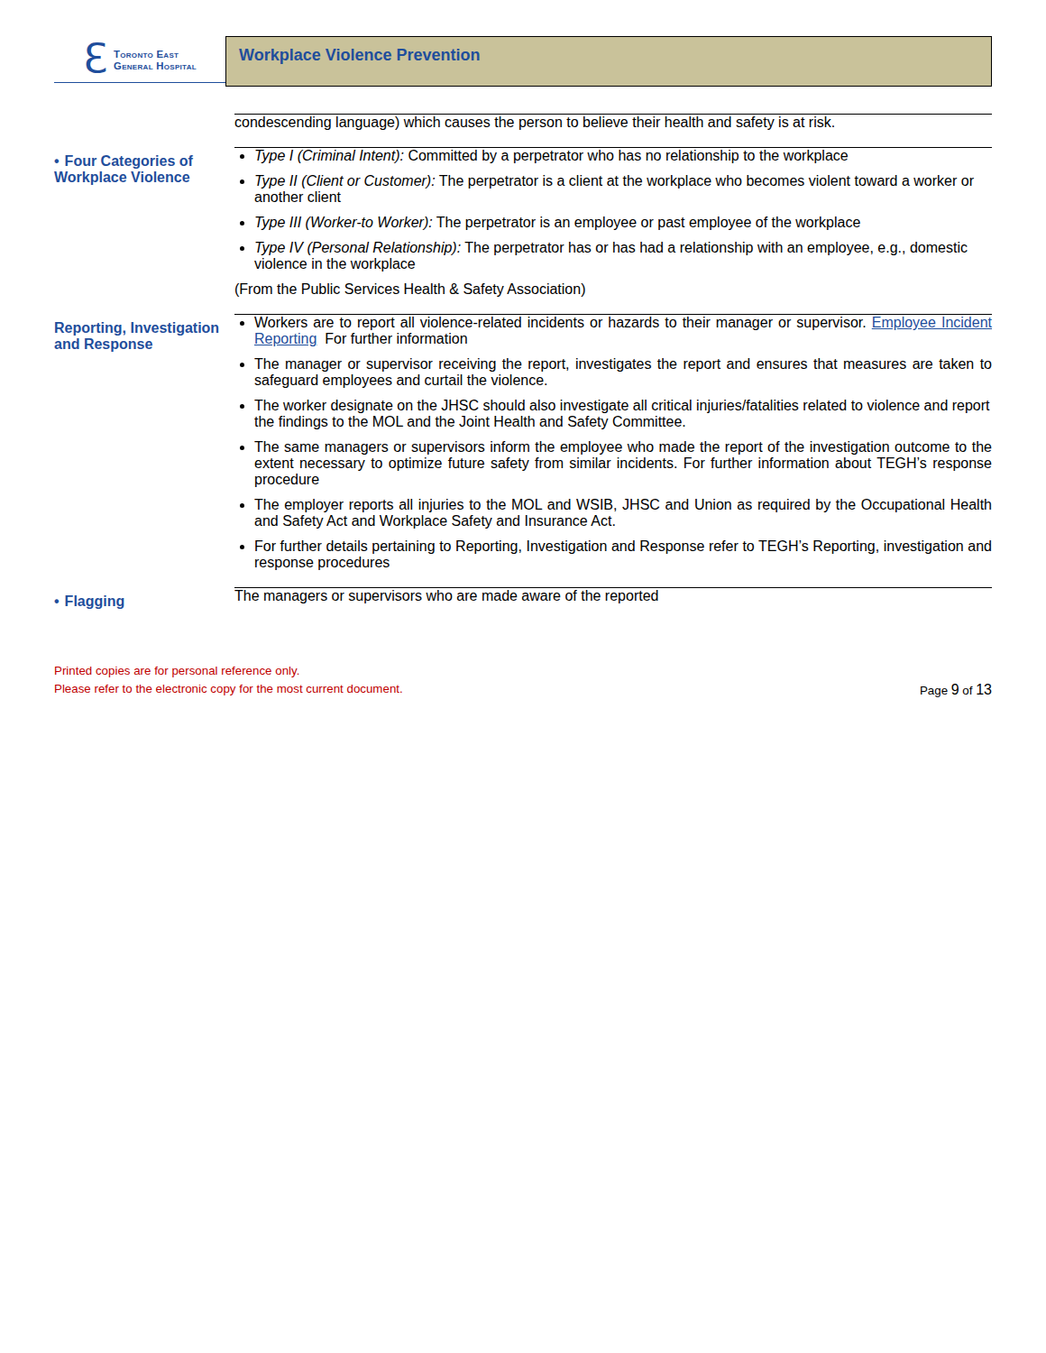ℇ Toronto East
General Hospital
Workplace Violence Prevention
| | condescending language) which causes the person to believe their health and safety is at risk. |
| Four Categories of Workplace Violence | Type I (Criminal Intent): Committed by a perpetrator who has no relationship to the workplace Type II (Client or Customer): The perpetrator is a client at the workplace who becomes violent toward a worker or another client Type III (Worker-to Worker): The perpetrator is an employee or past employee of the workplace Type IV (Personal Relationship): The perpetrator has or has had a relationship with an employee, e.g., domestic violence in the workplace (From the Public Services Health & Safety Association) |
| Reporting, Investigation and Response | Workers are to report all violence-related incidents or hazards to their manager or supervisor. Employee Incident Reporting For further information The manager or supervisor receiving the report, investigates the report and ensures that measures are taken to safeguard employees and curtail the violence. The worker designate on the JHSC should also investigate all critical injuries/fatalities related to violence and report the findings to the MOL and the Joint Health and Safety Committee. The same managers or supervisors inform the employee who made the report of the investigation outcome to the extent necessary to optimize future safety from similar incidents. For further information about TEGH’s response procedure The employer reports all injuries to the MOL and WSIB, JHSC and Union as required by the Occupational Health and Safety Act and Workplace Safety and Insurance Act. For further details pertaining to Reporting, Investigation and Response refer to TEGH’s Reporting, investigation and response procedures |
| Flagging | The managers or supervisors who are made aware of the reported |
Printed copies are for personal reference only.
Please refer to the electronic copy for the most current document.
Page 9 of 13